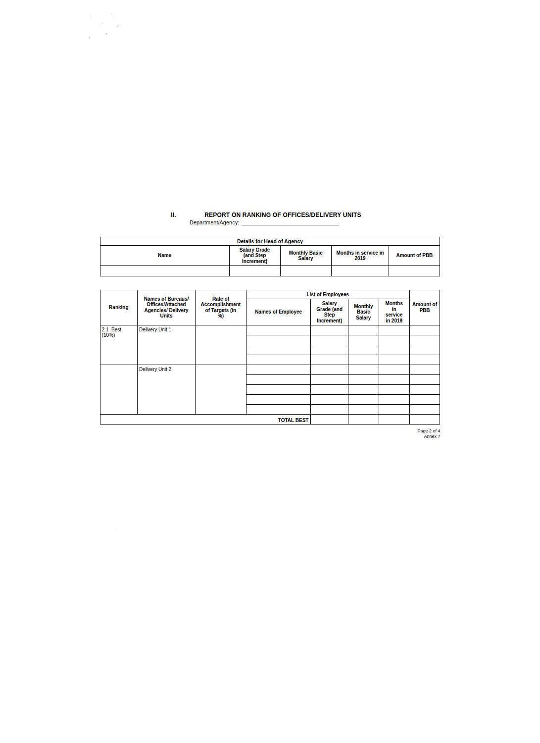'. ' . . ' ▪ ' ▪ ▪
II. REPORT ON RANKING OF OFFICES/DELIVERY UNITS
Department/Agency:
| Details for Head of Agency |
| Name | Salary Grade (and Step Increment) | Monthly Basic Salary | Months in service in 2019 | Amount of PBB |
| Ranking | Names of Bureaus/ Offices/Attached Agencies/ Delivery Units | Rate of Accomplishment of Targets (in %) | List of Employees | Amount of PBB |
| --- | --- | --- | --- | --- |
| Names of Employee | Salary Grade (and Step Increment) | Monthly Basic Salary | Months in service in 2019 |
| 2.1 Best (10%) | Delivery Unit 1 | | | | | | |
| | Delivery Unit 2 | | | | | | |
| TOTAL BEST | | | | |
Page 2 of 4
Annex 7
.